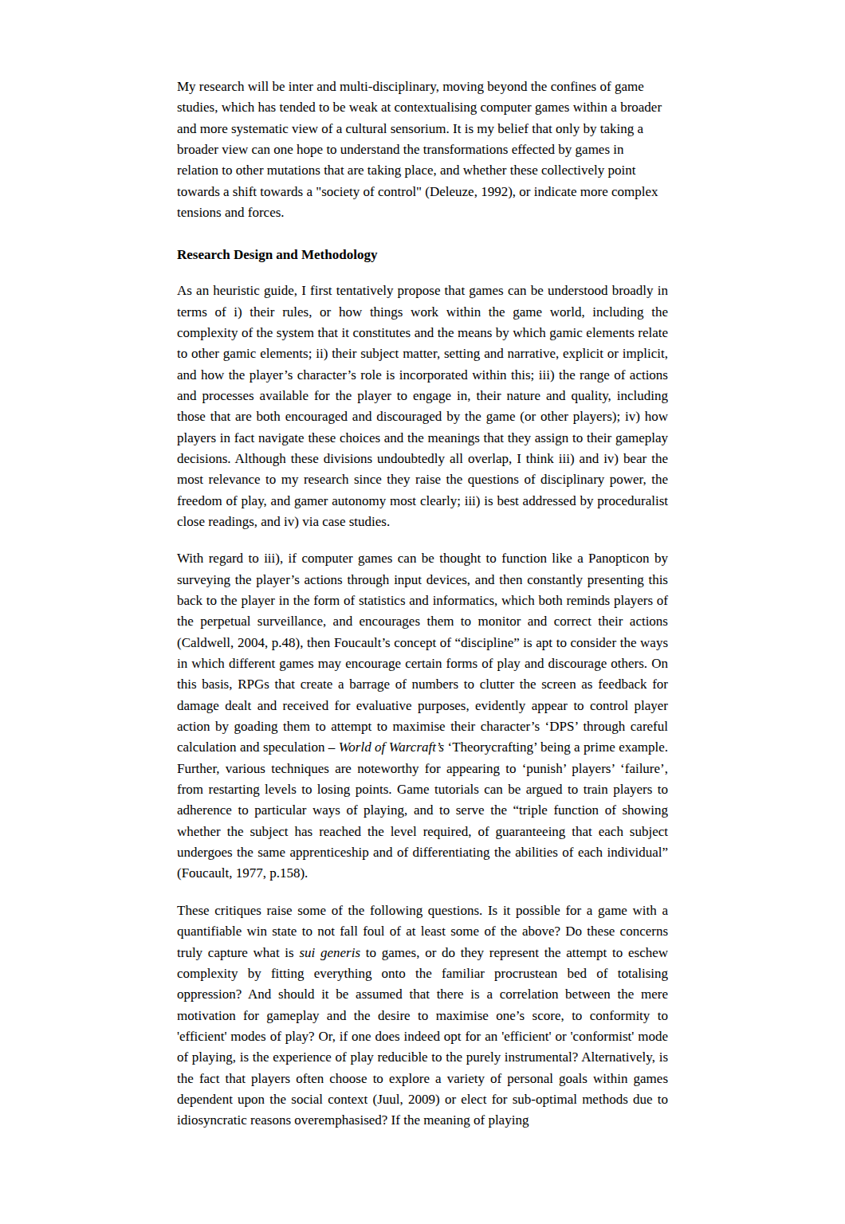My research will be inter and multi-disciplinary, moving beyond the confines of game studies, which has tended to be weak at contextualising computer games within a broader and more systematic view of a cultural sensorium. It is my belief that only by taking a broader view can one hope to understand the transformations effected by games in relation to other mutations that are taking place, and whether these collectively point towards a shift towards a "society of control" (Deleuze, 1992), or indicate more complex tensions and forces.
Research Design and Methodology
As an heuristic guide, I first tentatively propose that games can be understood broadly in terms of i) their rules, or how things work within the game world, including the complexity of the system that it constitutes and the means by which gamic elements relate to other gamic elements; ii) their subject matter, setting and narrative, explicit or implicit, and how the player’s character’s role is incorporated within this; iii) the range of actions and processes available for the player to engage in, their nature and quality, including those that are both encouraged and discouraged by the game (or other players); iv) how players in fact navigate these choices and the meanings that they assign to their gameplay decisions. Although these divisions undoubtedly all overlap, I think iii) and iv) bear the most relevance to my research since they raise the questions of disciplinary power, the freedom of play, and gamer autonomy most clearly; iii) is best addressed by proceduralist close readings, and iv) via case studies.
With regard to iii), if computer games can be thought to function like a Panopticon by surveying the player’s actions through input devices, and then constantly presenting this back to the player in the form of statistics and informatics, which both reminds players of the perpetual surveillance, and encourages them to monitor and correct their actions (Caldwell, 2004, p.48), then Foucault’s concept of “discipline” is apt to consider the ways in which different games may encourage certain forms of play and discourage others. On this basis, RPGs that create a barrage of numbers to clutter the screen as feedback for damage dealt and received for evaluative purposes, evidently appear to control player action by goading them to attempt to maximise their character’s ‘DPS’ through careful calculation and speculation – World of Warcraft’s ‘Theorycrafting’ being a prime example. Further, various techniques are noteworthy for appearing to ‘punish’ players’ ‘failure’, from restarting levels to losing points. Game tutorials can be argued to train players to adherence to particular ways of playing, and to serve the “triple function of showing whether the subject has reached the level required, of guaranteeing that each subject undergoes the same apprenticeship and of differentiating the abilities of each individual” (Foucault, 1977, p.158).
These critiques raise some of the following questions. Is it possible for a game with a quantifiable win state to not fall foul of at least some of the above? Do these concerns truly capture what is sui generis to games, or do they represent the attempt to eschew complexity by fitting everything onto the familiar procrustean bed of totalising oppression? And should it be assumed that there is a correlation between the mere motivation for gameplay and the desire to maximise one’s score, to conformity to 'efficient' modes of play? Or, if one does indeed opt for an 'efficient' or 'conformist' mode of playing, is the experience of play reducible to the purely instrumental? Alternatively, is the fact that players often choose to explore a variety of personal goals within games dependent upon the social context (Juul, 2009) or elect for sub-optimal methods due to idiosyncratic reasons overemphasised? If the meaning of playing